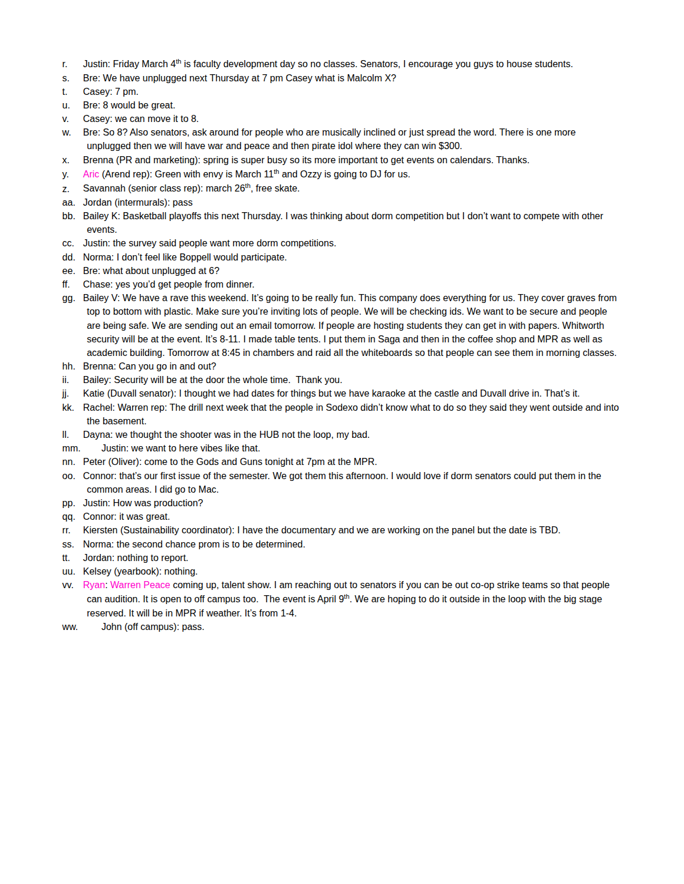r. Justin: Friday March 4th is faculty development day so no classes. Senators, I encourage you guys to house students.
s. Bre: We have unplugged next Thursday at 7 pm Casey what is Malcolm X?
t. Casey: 7 pm.
u. Bre: 8 would be great.
v. Casey: we can move it to 8.
w. Bre: So 8? Also senators, ask around for people who are musically inclined or just spread the word. There is one more unplugged then we will have war and peace and then pirate idol where they can win $300.
x. Brenna (PR and marketing): spring is super busy so its more important to get events on calendars. Thanks.
y. Aric (Arend rep): Green with envy is March 11th and Ozzy is going to DJ for us.
z. Savannah (senior class rep): march 26th, free skate.
aa. Jordan (intermurals): pass
bb. Bailey K: Basketball playoffs this next Thursday. I was thinking about dorm competition but I don’t want to compete with other events.
cc. Justin: the survey said people want more dorm competitions.
dd. Norma: I don’t feel like Boppell would participate.
ee. Bre: what about unplugged at 6?
ff. Chase: yes you’d get people from dinner.
gg. Bailey V: We have a rave this weekend. It’s going to be really fun. This company does everything for us. They cover graves from top to bottom with plastic. Make sure you’re inviting lots of people. We will be checking ids. We want to be secure and people are being safe. We are sending out an email tomorrow. If people are hosting students they can get in with papers. Whitworth security will be at the event. It’s 8-11. I made table tents. I put them in Saga and then in the coffee shop and MPR as well as academic building. Tomorrow at 8:45 in chambers and raid all the whiteboards so that people can see them in morning classes.
hh. Brenna: Can you go in and out?
ii. Bailey: Security will be at the door the whole time. Thank you.
jj. Katie (Duvall senator): I thought we had dates for things but we have karaoke at the castle and Duvall drive in. That’s it.
kk. Rachel: Warren rep: The drill next week that the people in Sodexo didn’t know what to do so they said they went outside and into the basement.
ll. Dayna: we thought the shooter was in the HUB not the loop, my bad.
mm. Justin: we want to here vibes like that.
nn. Peter (Oliver): come to the Gods and Guns tonight at 7pm at the MPR.
oo. Connor: that’s our first issue of the semester. We got them this afternoon. I would love if dorm senators could put them in the common areas. I did go to Mac.
pp. Justin: How was production?
qq. Connor: it was great.
rr. Kiersten (Sustainability coordinator): I have the documentary and we are working on the panel but the date is TBD.
ss. Norma: the second chance prom is to be determined.
tt. Jordan: nothing to report.
uu. Kelsey (yearbook): nothing.
vv. Ryan: Warren Peace coming up, talent show. I am reaching out to senators if you can be out co-op strike teams so that people can audition. It is open to off campus too. The event is April 9th. We are hoping to do it outside in the loop with the big stage reserved. It will be in MPR if weather. It’s from 1-4.
ww. John (off campus): pass.